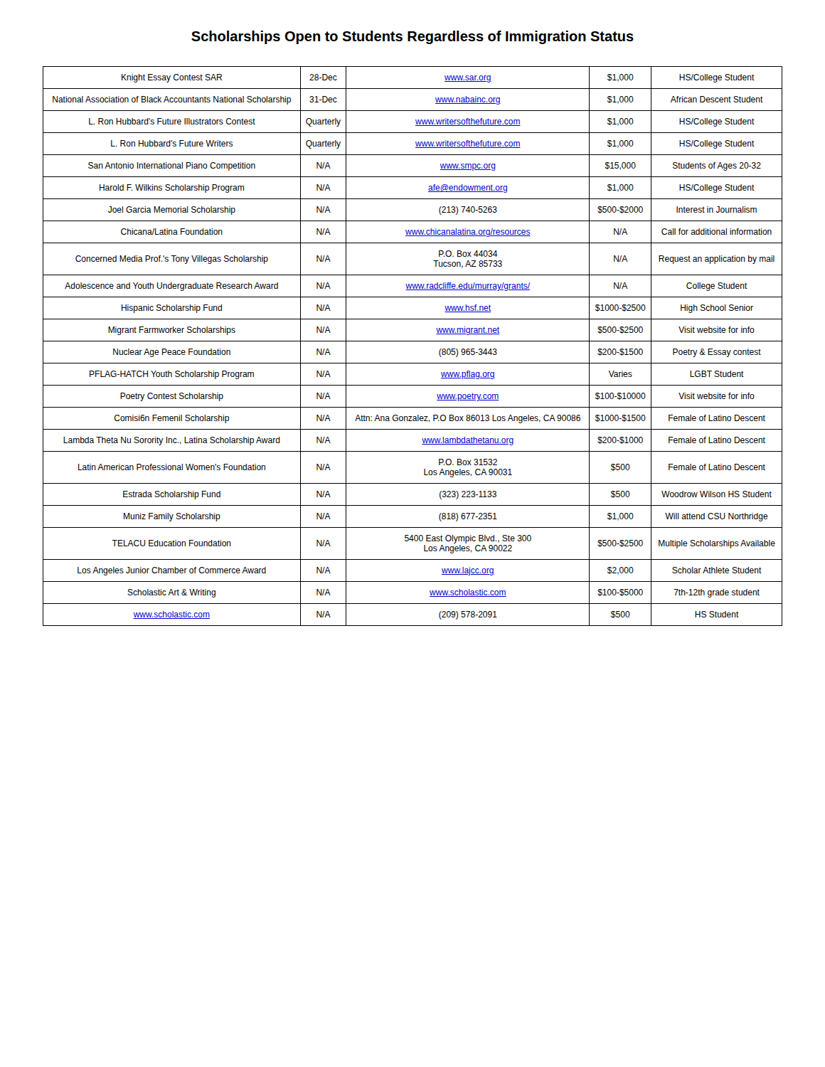Scholarships Open to Students Regardless of Immigration Status
| Knight Essay Contest SAR | 28-Dec | www.sar.org | $1,000 | HS/College Student |
| National Association of Black Accountants National Scholarship | 31-Dec | www.nabainc.org | $1,000 | African Descent Student |
| L. Ron Hubbard's Future Illustrators Contest | Quarterly | www.writersofthefuture.com | $1,000 | HS/College Student |
| L. Ron Hubbard's Future Writers | Quarterly | www.writersofthefuture.com | $1,000 | HS/College Student |
| San Antonio International Piano Competition | N/A | www.smpc.org | $15,000 | Students of Ages 20-32 |
| Harold F. Wilkins Scholarship Program | N/A | afe@endowment.org | $1,000 | HS/College Student |
| Joel Garcia Memorial Scholarship | N/A | (213) 740-5263 | $500-$2000 | Interest in Journalism |
| Chicana/Latina Foundation | N/A | www.chicanalatina.org/resources | N/A | Call for additional information |
| Concerned Media Prof.'s Tony Villegas Scholarship | N/A | P.O. Box 44034 Tucson, AZ 85733 | N/A | Request an application by mail |
| Adolescence and Youth Undergraduate Research Award | N/A | www.radcliffe.edu/murray/grants/ | N/A | College Student |
| Hispanic Scholarship Fund | N/A | www.hsf.net | $1000-$2500 | High School Senior |
| Migrant Farmworker Scholarships | N/A | www.migrant.net | $500-$2500 | Visit website for info |
| Nuclear Age Peace Foundation | N/A | (805) 965-3443 | $200-$1500 | Poetry & Essay contest |
| PFLAG-HATCH Youth Scholarship Program | N/A | www.pflag.org | Varies | LGBT Student |
| Poetry Contest Scholarship | N/A | www.poetry.com | $100-$10000 | Visit website for info |
| Comisi6n Femenil Scholarship | N/A | Attn: Ana Gonzalez, P.O Box 86013 Los Angeles, CA 90086 | $1000-$1500 | Female of Latino Descent |
| Lambda Theta Nu Sorority Inc., Latina Scholarship Award | N/A | www.lambdathetanu.org | $200-$1000 | Female of Latino Descent |
| Latin American Professional Women's Foundation | N/A | P.O. Box 31532 Los Angeles, CA 90031 | $500 | Female of Latino Descent |
| Estrada Scholarship Fund | N/A | (323) 223-1133 | $500 | Woodrow Wilson HS Student |
| Muniz Family Scholarship | N/A | (818) 677-2351 | $1,000 | Will attend CSU Northridge |
| TELACU Education Foundation | N/A | 5400 East Olympic Blvd., Ste 300 Los Angeles, CA 90022 | $500-$2500 | Multiple Scholarships Available |
| Los Angeles Junior Chamber of Commerce Award | N/A | www.lajcc.org | $2,000 | Scholar Athlete Student |
| Scholastic Art & Writing | N/A | www.scholastic.com | $100-$5000 | 7th-12th grade student |
| www.scholastic.com | N/A | (209) 578-2091 | $500 | HS Student |